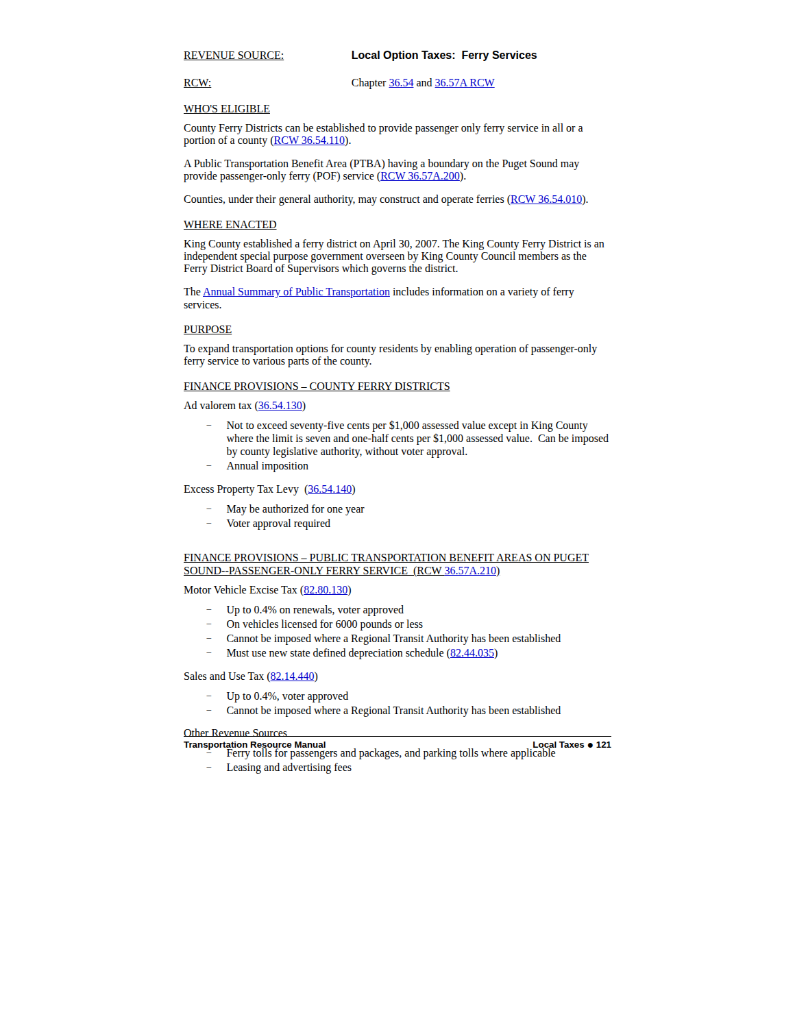REVENUE SOURCE: Local Option Taxes: Ferry Services
RCW: Chapter 36.54 and 36.57A RCW
WHO'S ELIGIBLE
County Ferry Districts can be established to provide passenger only ferry service in all or a portion of a county (RCW 36.54.110).
A Public Transportation Benefit Area (PTBA) having a boundary on the Puget Sound may provide passenger-only ferry (POF) service (RCW 36.57A.200).
Counties, under their general authority, may construct and operate ferries (RCW 36.54.010).
WHERE ENACTED
King County established a ferry district on April 30, 2007. The King County Ferry District is an independent special purpose government overseen by King County Council members as the Ferry District Board of Supervisors which governs the district.
The Annual Summary of Public Transportation includes information on a variety of ferry services.
PURPOSE
To expand transportation options for county residents by enabling operation of passenger-only ferry service to various parts of the county.
FINANCE PROVISIONS – COUNTY FERRY DISTRICTS
Ad valorem tax (36.54.130)
Not to exceed seventy-five cents per $1,000 assessed value except in King County where the limit is seven and one-half cents per $1,000 assessed value. Can be imposed by county legislative authority, without voter approval.
Annual imposition
Excess Property Tax Levy (36.54.140)
May be authorized for one year
Voter approval required
FINANCE PROVISIONS – PUBLIC TRANSPORTATION BENEFIT AREAS ON PUGET SOUND--PASSENGER-ONLY FERRY SERVICE (RCW 36.57A.210)
Motor Vehicle Excise Tax (82.80.130)
Up to 0.4% on renewals, voter approved
On vehicles licensed for 6000 pounds or less
Cannot be imposed where a Regional Transit Authority has been established
Must use new state defined depreciation schedule (82.44.035)
Sales and Use Tax (82.14.440)
Up to 0.4%, voter approved
Cannot be imposed where a Regional Transit Authority has been established
Other Revenue Sources
Ferry tolls for passengers and packages, and parking tolls where applicable
Leasing and advertising fees
Transportation Resource Manual Local Taxes ● 121